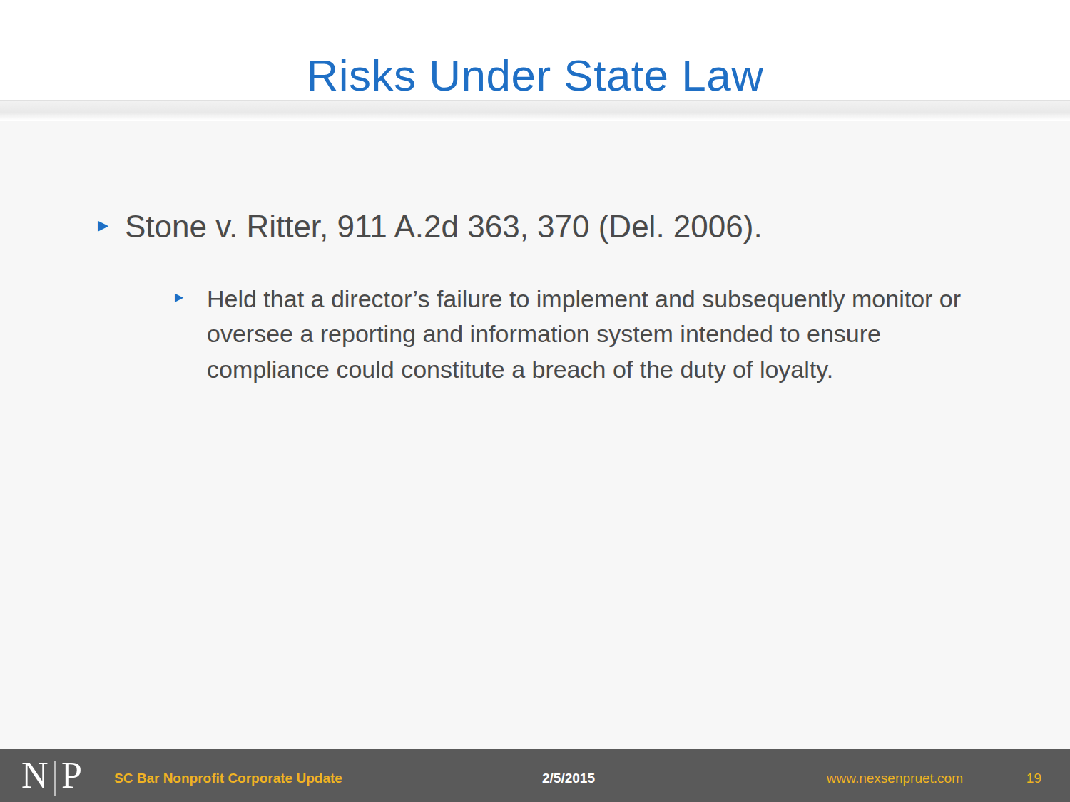Risks Under State Law
▸ Stone v. Ritter, 911 A.2d 363, 370 (Del. 2006).
▸ Held that a director’s failure to implement and subsequently monitor or oversee a reporting and information system intended to ensure compliance could constitute a breach of the duty of loyalty.
N|P
SC Bar Nonprofit Corporate Update
2/5/2015
www.nexsenpruet.com
19